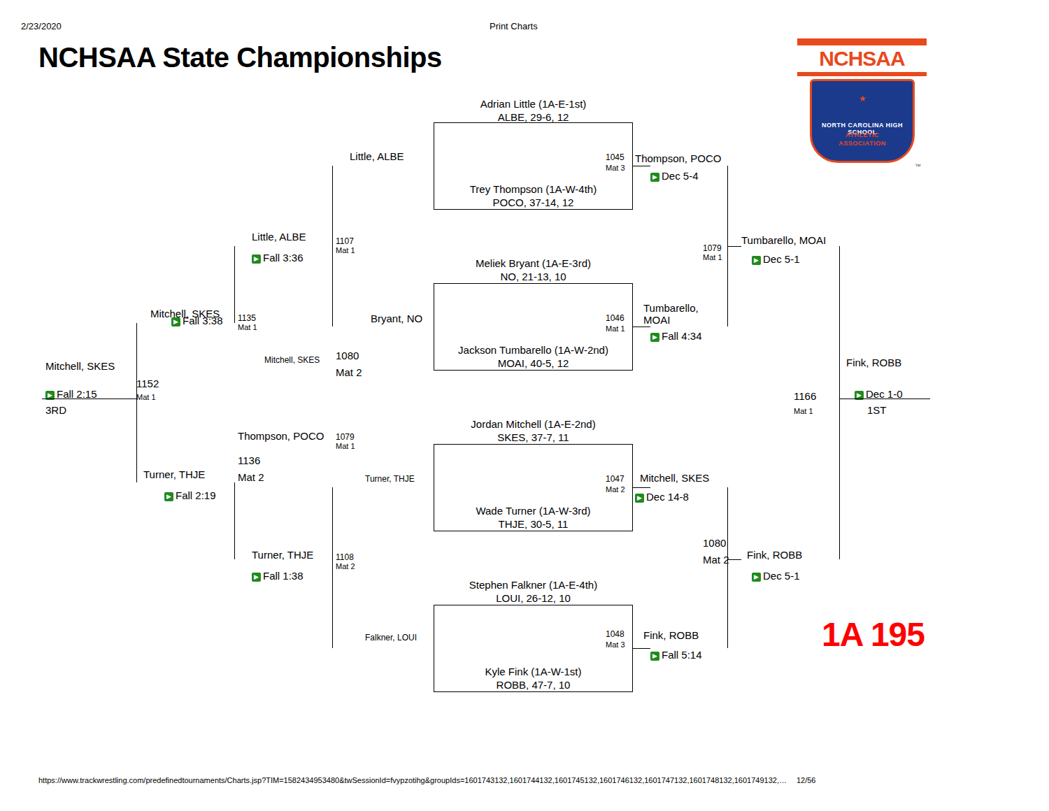2/23/2020
Print Charts
NCHSAA State Championships
NCHSAA
★
NORTH CAROLINA HIGH SCHOOL
ATHLETIC
ASSOCIATION
™
Adrian Little (1A-E-1st)
ALBE, 29-6, 12
Trey Thompson (1A-W-4th)
POCO, 37-14, 12
Little, ALBE
1045
Mat 3
Thompson, POCO
Dec 5-4
Meliek Bryant (1A-E-3rd)
NO, 21-13, 10
Jackson Tumbarello (1A-W-2nd)
MOAI, 40-5, 12
Bryant, NO
1046
Mat 1
Tumbarello,
MOAI
Fall 4:34
Jordan Mitchell (1A-E-2nd)
SKES, 37-7, 11
Wade Turner (1A-W-3rd)
THJE, 30-5, 11
Turner, THJE
1047
Mat 2
Mitchell, SKES
Dec 14-8
Stephen Falkner (1A-E-4th)
LOUI, 26-12, 10
Kyle Fink (1A-W-1st)
ROBB, 47-7, 10
Falkner, LOUI
1048
Mat 3
Fink, ROBB
Fall 5:14
Little, ALBE
1107
Mat 1
Fall 3:36
Mitchell, SKES
1135
Mat 1
Fall 3:38
Mitchell, SKES
1080
Mat 2
Mitchell, SKES
1152
Mat 1
Fall 2:15
3RD
Tumbarello, MOAI
1079
Mat 1
Dec 5-1
Thompson, POCO
1079
Mat 1
Turner, THJE
1136
Mat 2
Fall 2:19
Turner, THJE
1108
Mat 2
Fall 1:38
1080
Mat 2
Fink, ROBB
Dec 5-1
Fink, ROBB
1166
Mat 1
Dec 1-0
1ST
1A 195
https://www.trackwrestling.com/predefinedtournaments/Charts.jsp?TIM=1582434953480&twSessionId=fvypzotihg&groupIds=1601743132,1601744132,1601745132,1601746132,1601747132,1601748132,1601749132,…12/56